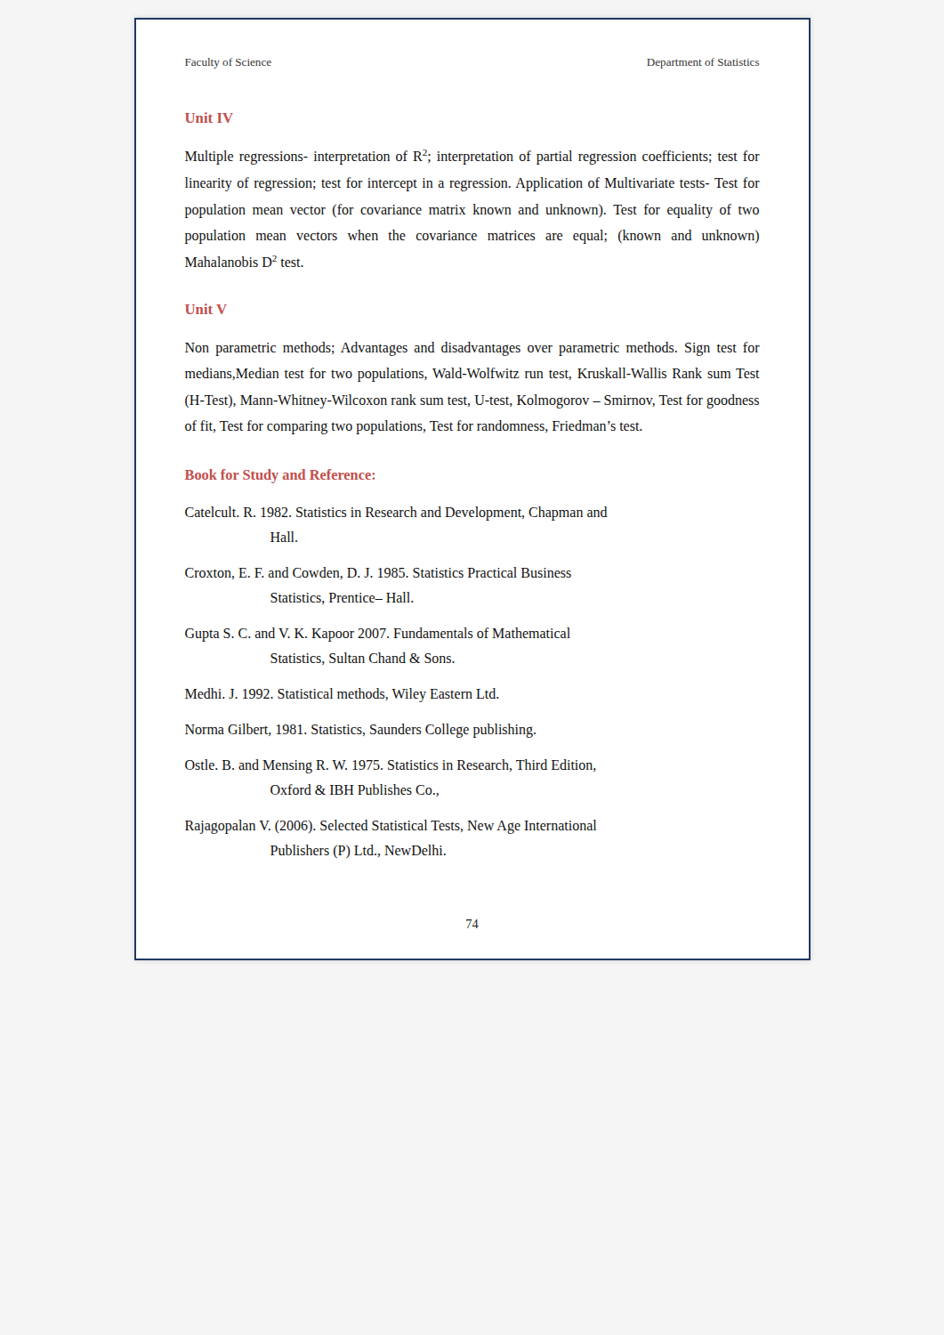Faculty of Science Department of Statistics
Unit IV
Multiple regressions- interpretation of R2; interpretation of partial regression coefficients; test for linearity of regression; test for intercept in a regression. Application of Multivariate tests- Test for population mean vector (for covariance matrix known and unknown). Test for equality of two population mean vectors when the covariance matrices are equal; (known and unknown) Mahalanobis D2 test.
Unit V
Non parametric methods; Advantages and disadvantages over parametric methods. Sign test for medians,Median test for two populations, Wald-Wolfwitz run test, Kruskall-Wallis Rank sum Test (H-Test), Mann-Whitney-Wilcoxon rank sum test, U-test, Kolmogorov – Smirnov, Test for goodness of fit, Test for comparing two populations, Test for randomness, Friedman’s test.
Book for Study and Reference:
Catelcult. R. 1982. Statistics in Research and Development, Chapman and Hall.
Croxton, E. F. and Cowden, D. J. 1985. Statistics Practical Business Statistics, Prentice– Hall.
Gupta S. C. and V. K. Kapoor 2007. Fundamentals of Mathematical Statistics, Sultan Chand & Sons.
Medhi. J. 1992. Statistical methods, Wiley Eastern Ltd.
Norma Gilbert, 1981. Statistics, Saunders College publishing.
Ostle. B. and Mensing R. W. 1975. Statistics in Research, Third Edition, Oxford & IBH Publishes Co.,
Rajagopalan V. (2006). Selected Statistical Tests, New Age International Publishers (P) Ltd., NewDelhi.
74